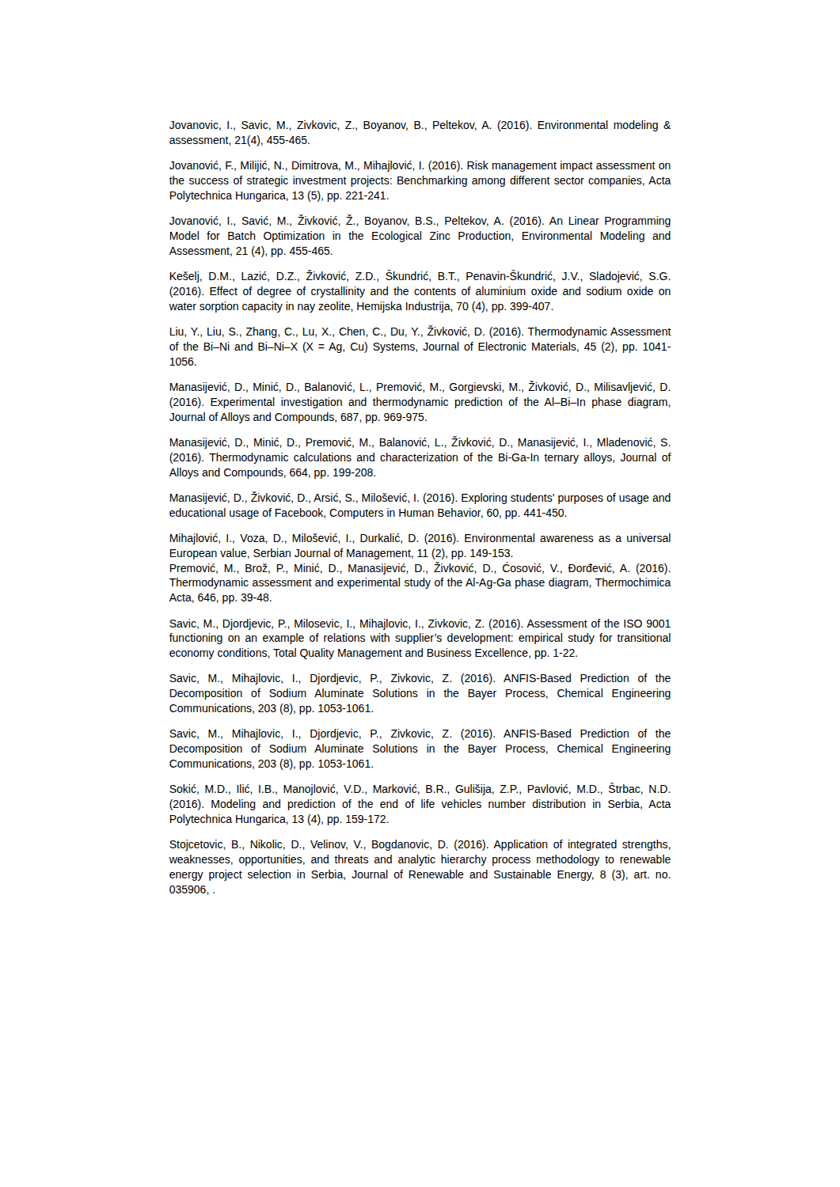Jovanovic, I., Savic, M., Zivkovic, Z., Boyanov, B., Peltekov, A. (2016). Environmental modeling & assessment, 21(4), 455-465.
Jovanović, F., Milijić, N., Dimitrova, M., Mihajlović, I. (2016). Risk management impact assessment on the success of strategic investment projects: Benchmarking among different sector companies, Acta Polytechnica Hungarica, 13 (5), pp. 221-241.
Jovanović, I., Savić, M., Živković, Ž., Boyanov, B.S., Peltekov, A. (2016). An Linear Programming Model for Batch Optimization in the Ecological Zinc Production, Environmental Modeling and Assessment, 21 (4), pp. 455-465.
Kešelj, D.M., Lazić, D.Z., Živković, Z.D., Škundrić, B.T., Penavin-Škundrić, J.V., Sladojević, S.G. (2016). Effect of degree of crystallinity and the contents of aluminium oxide and sodium oxide on water sorption capacity in nay zeolite, Hemijska Industrija, 70 (4), pp. 399-407.
Liu, Y., Liu, S., Zhang, C., Lu, X., Chen, C., Du, Y., Živković, D. (2016). Thermodynamic Assessment of the Bi–Ni and Bi–Ni–X (X = Ag, Cu) Systems, Journal of Electronic Materials, 45 (2), pp. 1041-1056.
Manasijević, D., Minić, D., Balanović, L., Premović, M., Gorgievski, M., Živković, D., Milisavljević, D. (2016). Experimental investigation and thermodynamic prediction of the Al–Bi–In phase diagram, Journal of Alloys and Compounds, 687, pp. 969-975.
Manasijević, D., Minić, D., Premović, M., Balanović, L., Živković, D., Manasijević, I., Mladenović, S. (2016). Thermodynamic calculations and characterization of the Bi-Ga-In ternary alloys, Journal of Alloys and Compounds, 664, pp. 199-208.
Manasijević, D., Živković, D., Arsić, S., Milošević, I. (2016). Exploring students' purposes of usage and educational usage of Facebook, Computers in Human Behavior, 60, pp. 441-450.
Mihajlović, I., Voza, D., Milošević, I., Durkalić, D. (2016). Environmental awareness as a universal European value, Serbian Journal of Management, 11 (2), pp. 149-153.
Premović, M., Brož, P., Minić, D., Manasijević, D., Živković, D., Ćosović, V., Đorđević, A. (2016). Thermodynamic assessment and experimental study of the Al-Ag-Ga phase diagram, Thermochimica Acta, 646, pp. 39-48.
Savic, M., Djordjevic, P., Milosevic, I., Mihajlovic, I., Zivkovic, Z. (2016). Assessment of the ISO 9001 functioning on an example of relations with supplier’s development: empirical study for transitional economy conditions, Total Quality Management and Business Excellence, pp. 1-22.
Savic, M., Mihajlovic, I., Djordjevic, P., Zivkovic, Z. (2016). ANFIS-Based Prediction of the Decomposition of Sodium Aluminate Solutions in the Bayer Process, Chemical Engineering Communications, 203 (8), pp. 1053-1061.
Savic, M., Mihajlovic, I., Djordjevic, P., Zivkovic, Z. (2016). ANFIS-Based Prediction of the Decomposition of Sodium Aluminate Solutions in the Bayer Process, Chemical Engineering Communications, 203 (8), pp. 1053-1061.
Sokić, M.D., Ilić, I.B., Manojlović, V.D., Marković, B.R., Gulišija, Z.P., Pavlović, M.D., Štrbac, N.D. (2016). Modeling and prediction of the end of life vehicles number distribution in Serbia, Acta Polytechnica Hungarica, 13 (4), pp. 159-172.
Stojcetovic, B., Nikolic, D., Velinov, V., Bogdanovic, D. (2016). Application of integrated strengths, weaknesses, opportunities, and threats and analytic hierarchy process methodology to renewable energy project selection in Serbia, Journal of Renewable and Sustainable Energy, 8 (3), art. no. 035906, .